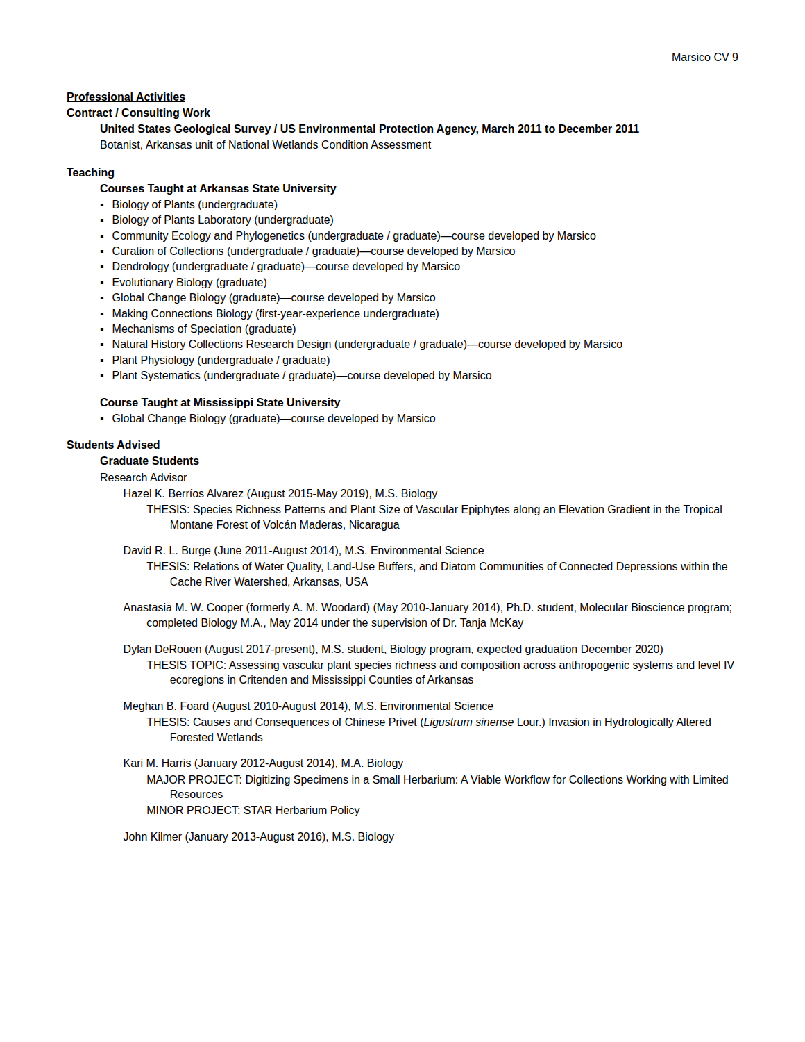Marsico CV 9
Professional Activities
Contract / Consulting Work
United States Geological Survey / US Environmental Protection Agency, March 2011 to December 2011
Botanist, Arkansas unit of National Wetlands Condition Assessment
Teaching
Courses Taught at Arkansas State University
Biology of Plants (undergraduate)
Biology of Plants Laboratory (undergraduate)
Community Ecology and Phylogenetics (undergraduate / graduate)—course developed by Marsico
Curation of Collections (undergraduate / graduate)—course developed by Marsico
Dendrology (undergraduate / graduate)—course developed by Marsico
Evolutionary Biology (graduate)
Global Change Biology (graduate)—course developed by Marsico
Making Connections Biology (first-year-experience undergraduate)
Mechanisms of Speciation (graduate)
Natural History Collections Research Design (undergraduate / graduate)—course developed by Marsico
Plant Physiology (undergraduate / graduate)
Plant Systematics (undergraduate / graduate)—course developed by Marsico
Course Taught at Mississippi State University
Global Change Biology (graduate)—course developed by Marsico
Students Advised
Graduate Students
Research Advisor
Hazel K. Berríos Alvarez (August 2015-May 2019), M.S. Biology
THESIS: Species Richness Patterns and Plant Size of Vascular Epiphytes along an Elevation Gradient in the Tropical Montane Forest of Volcán Maderas, Nicaragua
David R. L. Burge (June 2011-August 2014), M.S. Environmental Science
THESIS: Relations of Water Quality, Land-Use Buffers, and Diatom Communities of Connected Depressions within the Cache River Watershed, Arkansas, USA
Anastasia M. W. Cooper (formerly A. M. Woodard) (May 2010-January 2014), Ph.D. student, Molecular Bioscience program; completed Biology M.A., May 2014 under the supervision of Dr. Tanja McKay
Dylan DeRouen (August 2017-present), M.S. student, Biology program, expected graduation December 2020)
THESIS TOPIC: Assessing vascular plant species richness and composition across anthropogenic systems and level IV ecoregions in Critenden and Mississippi Counties of Arkansas
Meghan B. Foard (August 2010-August 2014), M.S. Environmental Science
THESIS: Causes and Consequences of Chinese Privet (Ligustrum sinense Lour.) Invasion in Hydrologically Altered Forested Wetlands
Kari M. Harris (January 2012-August 2014), M.A. Biology
MAJOR PROJECT: Digitizing Specimens in a Small Herbarium: A Viable Workflow for Collections Working with Limited Resources
MINOR PROJECT: STAR Herbarium Policy
John Kilmer (January 2013-August 2016), M.S. Biology